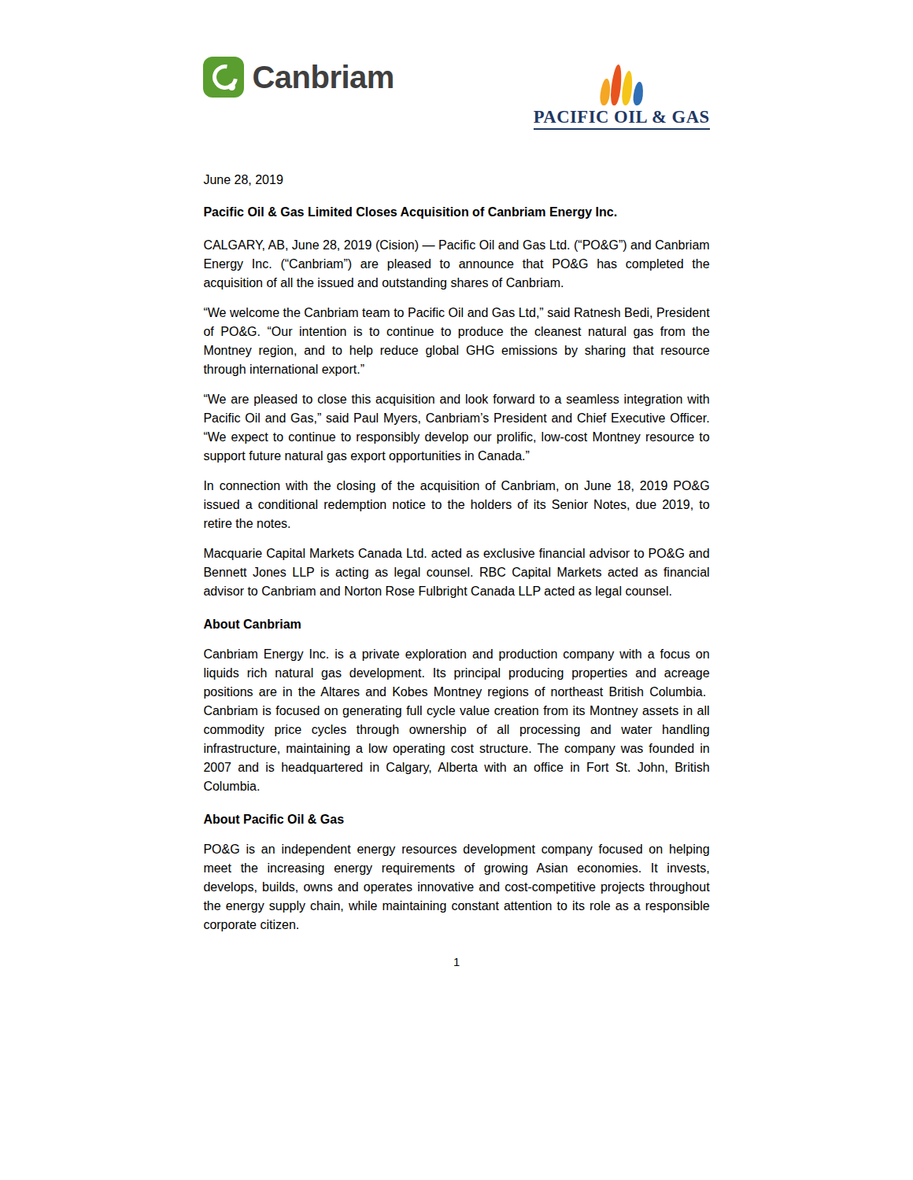Canbriam
PACIFIC OIL & GAS
June 28, 2019
Pacific Oil & Gas Limited Closes Acquisition of Canbriam Energy Inc.
CALGARY, AB, June 28, 2019 (Cision) — Pacific Oil and Gas Ltd. (“PO&G”) and Canbriam Energy Inc. (“Canbriam”) are pleased to announce that PO&G has completed the acquisition of all the issued and outstanding shares of Canbriam.
“We welcome the Canbriam team to Pacific Oil and Gas Ltd,” said Ratnesh Bedi, President of PO&G. “Our intention is to continue to produce the cleanest natural gas from the Montney region, and to help reduce global GHG emissions by sharing that resource through international export.”
“We are pleased to close this acquisition and look forward to a seamless integration with Pacific Oil and Gas,” said Paul Myers, Canbriam’s President and Chief Executive Officer. “We expect to continue to responsibly develop our prolific, low-cost Montney resource to support future natural gas export opportunities in Canada.”
In connection with the closing of the acquisition of Canbriam, on June 18, 2019 PO&G issued a conditional redemption notice to the holders of its Senior Notes, due 2019, to retire the notes.
Macquarie Capital Markets Canada Ltd. acted as exclusive financial advisor to PO&G and Bennett Jones LLP is acting as legal counsel. RBC Capital Markets acted as financial advisor to Canbriam and Norton Rose Fulbright Canada LLP acted as legal counsel.
About Canbriam
Canbriam Energy Inc. is a private exploration and production company with a focus on liquids rich natural gas development. Its principal producing properties and acreage positions are in the Altares and Kobes Montney regions of northeast British Columbia. Canbriam is focused on generating full cycle value creation from its Montney assets in all commodity price cycles through ownership of all processing and water handling infrastructure, maintaining a low operating cost structure. The company was founded in 2007 and is headquartered in Calgary, Alberta with an office in Fort St. John, British Columbia.
About Pacific Oil & Gas
PO&G is an independent energy resources development company focused on helping meet the increasing energy requirements of growing Asian economies. It invests, develops, builds, owns and operates innovative and cost-competitive projects throughout the energy supply chain, while maintaining constant attention to its role as a responsible corporate citizen.
1